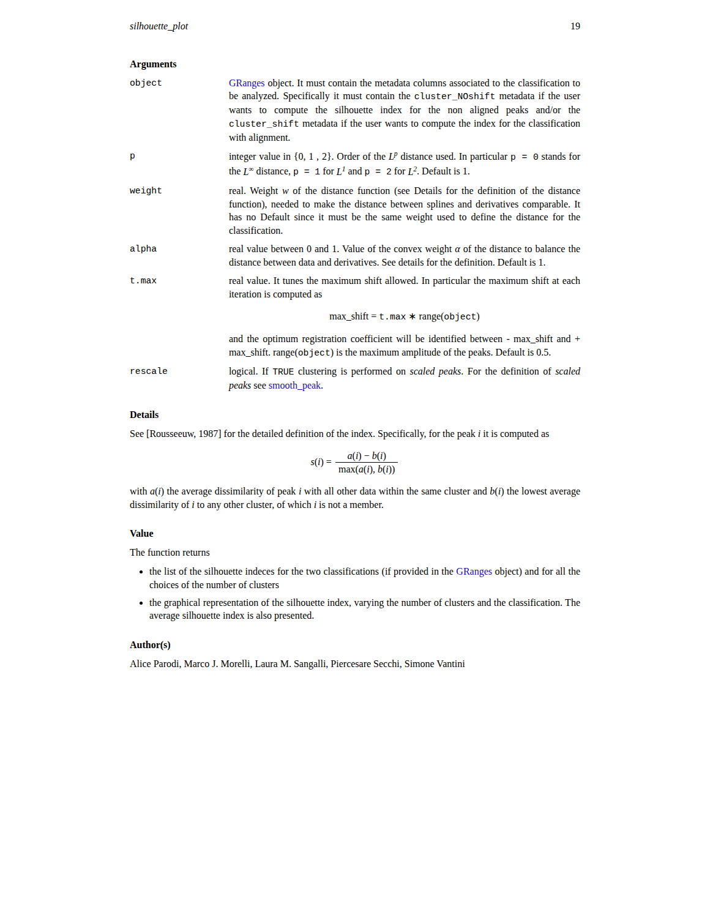silhouette_plot 19
Arguments
object
GRanges object. It must contain the metadata columns associated to the classification to be analyzed. Specifically it must contain the cluster_NOshift metadata if the user wants to compute the silhouette index for the non aligned peaks and/or the cluster_shift metadata if the user wants to compute the index for the classification with alignment.
p
integer value in {0, 1 , 2}. Order of the Lp distance used. In particular p = 0 stands for the L∞ distance, p = 1 for L1 and p = 2 for L2. Default is 1.
weight
real. Weight w of the distance function (see Details for the definition of the distance function), needed to make the distance between splines and derivatives comparable. It has no Default since it must be the same weight used to define the distance for the classification.
alpha
real value between 0 and 1. Value of the convex weight α of the distance to balance the distance between data and derivatives. See details for the definition. Default is 1.
t.max
real value. It tunes the maximum shift allowed. In particular the maximum shift at each iteration is computed as
max_shift = t.max ∗ range(object)
and the optimum registration coefficient will be identified between - max_shift and + max_shift. range(object) is the maximum amplitude of the peaks. Default is 0.5.
rescale
logical. If TRUE clustering is performed on scaled peaks. For the definition of scaled peaks see smooth_peak.
Details
See [Rousseeuw, 1987] for the detailed definition of the index. Specifically, for the peak i it is computed as
s(i) = a(i) − b(i) max(a(i), b(i))
with a(i) the average dissimilarity of peak i with all other data within the same cluster and b(i) the lowest average dissimilarity of i to any other cluster, of which i is not a member.
Value
The function returns
the list of the silhouette indeces for the two classifications (if provided in the GRanges object) and for all the choices of the number of clusters
the graphical representation of the silhouette index, varying the number of clusters and the classification. The average silhouette index is also presented.
Author(s)
Alice Parodi, Marco J. Morelli, Laura M. Sangalli, Piercesare Secchi, Simone Vantini